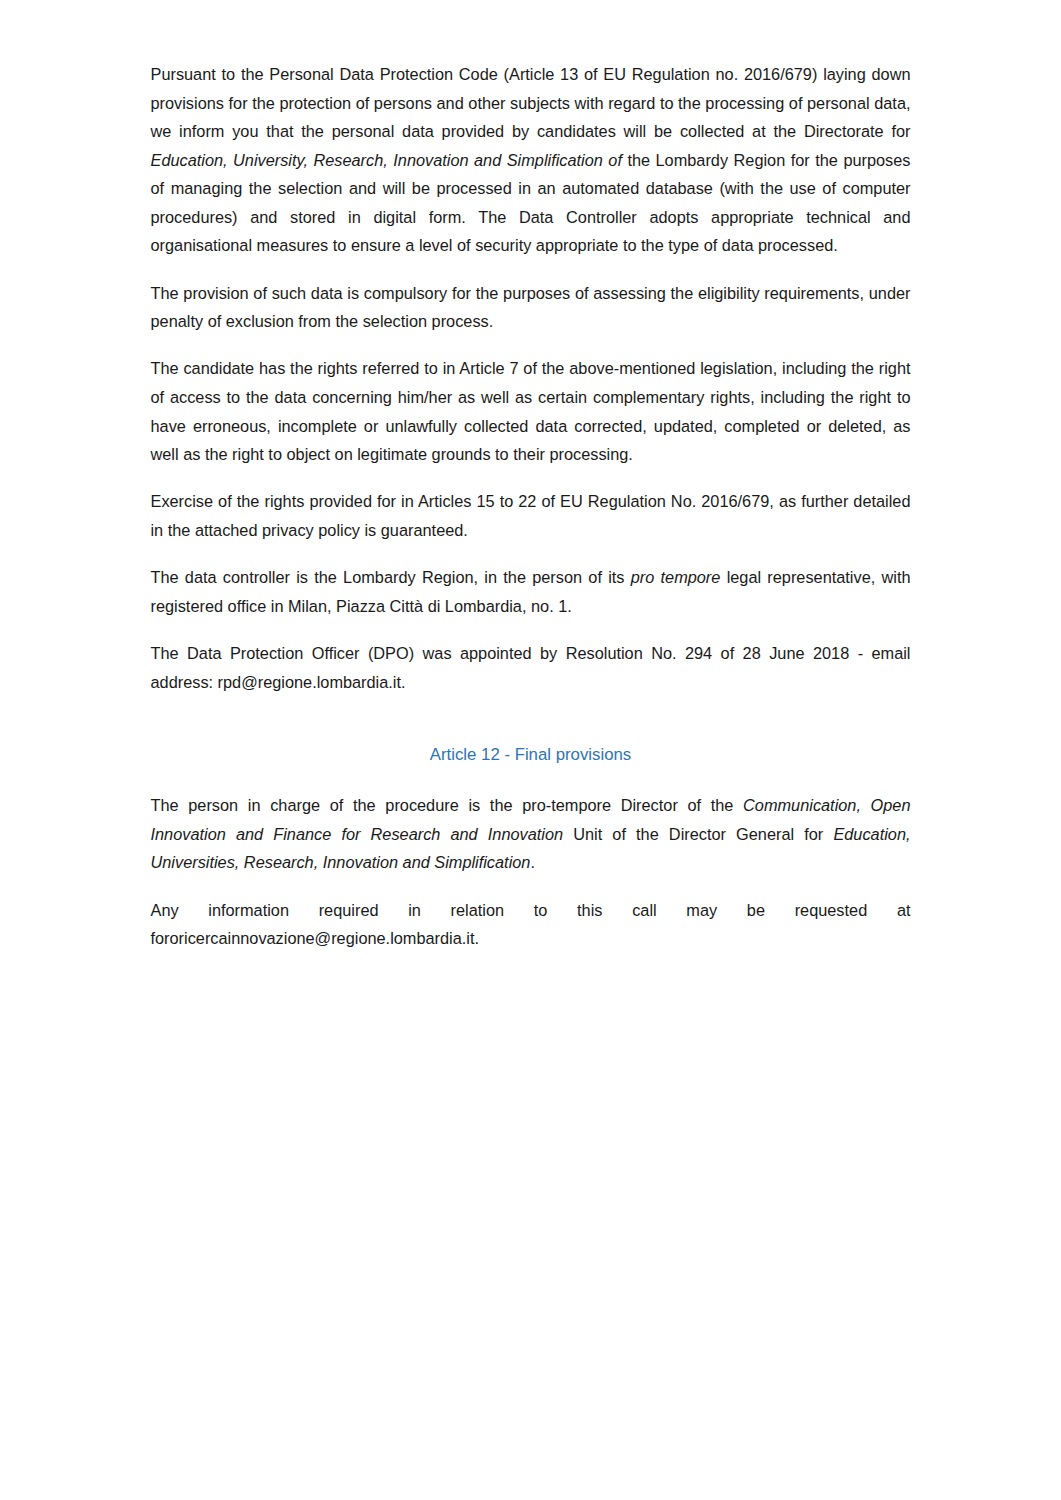Pursuant to the Personal Data Protection Code (Article 13 of EU Regulation no. 2016/679) laying down provisions for the protection of persons and other subjects with regard to the processing of personal data, we inform you that the personal data provided by candidates will be collected at the Directorate for Education, University, Research, Innovation and Simplification of the Lombardy Region for the purposes of managing the selection and will be processed in an automated database (with the use of computer procedures) and stored in digital form. The Data Controller adopts appropriate technical and organisational measures to ensure a level of security appropriate to the type of data processed.
The provision of such data is compulsory for the purposes of assessing the eligibility requirements, under penalty of exclusion from the selection process.
The candidate has the rights referred to in Article 7 of the above-mentioned legislation, including the right of access to the data concerning him/her as well as certain complementary rights, including the right to have erroneous, incomplete or unlawfully collected data corrected, updated, completed or deleted, as well as the right to object on legitimate grounds to their processing.
Exercise of the rights provided for in Articles 15 to 22 of EU Regulation No. 2016/679, as further detailed in the attached privacy policy is guaranteed.
The data controller is the Lombardy Region, in the person of its pro tempore legal representative, with registered office in Milan, Piazza Città di Lombardia, no. 1.
The Data Protection Officer (DPO) was appointed by Resolution No. 294 of 28 June 2018 - email address: rpd@regione.lombardia.it.
Article 12 - Final provisions
The person in charge of the procedure is the pro-tempore Director of the Communication, Open Innovation and Finance for Research and Innovation Unit of the Director General for Education, Universities, Research, Innovation and Simplification.
Any information required in relation to this call may be requested at fororicercainnovazione@regione.lombardia.it.